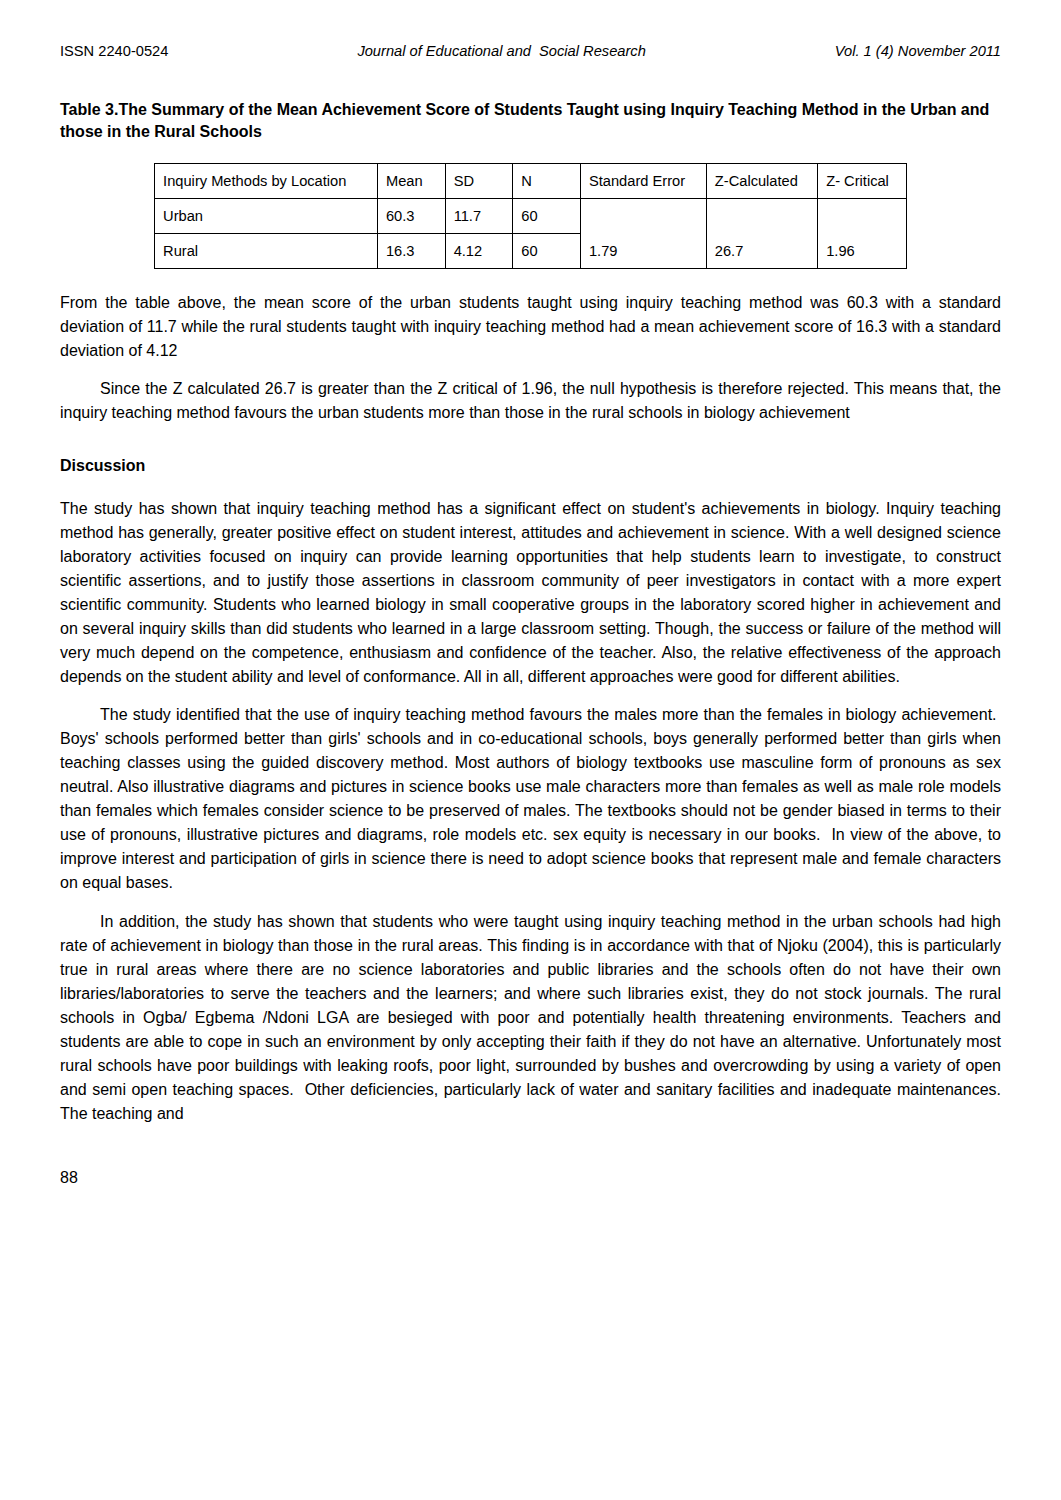ISSN 2240-0524 Journal of Educational and Social Research Vol. 1 (4) November 2011
Table 3.The Summary of the Mean Achievement Score of Students Taught using Inquiry Teaching Method in the Urban and those in the Rural Schools
| Inquiry Methods by Location | Mean | SD | N | Standard Error | Z-Calculated | Z- Critical |
| --- | --- | --- | --- | --- | --- | --- |
| Urban | 60.3 | 11.7 | 60 | 1.79 | 26.7 | 1.96 |
| Rural | 16.3 | 4.12 | 60 |
From the table above, the mean score of the urban students taught using inquiry teaching method was 60.3 with a standard deviation of 11.7 while the rural students taught with inquiry teaching method had a mean achievement score of 16.3 with a standard deviation of 4.12
Since the Z calculated 26.7 is greater than the Z critical of 1.96, the null hypothesis is therefore rejected. This means that, the inquiry teaching method favours the urban students more than those in the rural schools in biology achievement
Discussion
The study has shown that inquiry teaching method has a significant effect on student's achievements in biology. Inquiry teaching method has generally, greater positive effect on student interest, attitudes and achievement in science. With a well designed science laboratory activities focused on inquiry can provide learning opportunities that help students learn to investigate, to construct scientific assertions, and to justify those assertions in classroom community of peer investigators in contact with a more expert scientific community. Students who learned biology in small cooperative groups in the laboratory scored higher in achievement and on several inquiry skills than did students who learned in a large classroom setting. Though, the success or failure of the method will very much depend on the competence, enthusiasm and confidence of the teacher. Also, the relative effectiveness of the approach depends on the student ability and level of conformance. All in all, different approaches were good for different abilities.
The study identified that the use of inquiry teaching method favours the males more than the females in biology achievement. Boys' schools performed better than girls' schools and in co-educational schools, boys generally performed better than girls when teaching classes using the guided discovery method. Most authors of biology textbooks use masculine form of pronouns as sex neutral. Also illustrative diagrams and pictures in science books use male characters more than females as well as male role models than females which females consider science to be preserved of males. The textbooks should not be gender biased in terms to their use of pronouns, illustrative pictures and diagrams, role models etc. sex equity is necessary in our books. In view of the above, to improve interest and participation of girls in science there is need to adopt science books that represent male and female characters on equal bases.
In addition, the study has shown that students who were taught using inquiry teaching method in the urban schools had high rate of achievement in biology than those in the rural areas. This finding is in accordance with that of Njoku (2004), this is particularly true in rural areas where there are no science laboratories and public libraries and the schools often do not have their own libraries/laboratories to serve the teachers and the learners; and where such libraries exist, they do not stock journals. The rural schools in Ogba/ Egbema /Ndoni LGA are besieged with poor and potentially health threatening environments. Teachers and students are able to cope in such an environment by only accepting their faith if they do not have an alternative. Unfortunately most rural schools have poor buildings with leaking roofs, poor light, surrounded by bushes and overcrowding by using a variety of open and semi open teaching spaces. Other deficiencies, particularly lack of water and sanitary facilities and inadequate maintenances. The teaching and
88